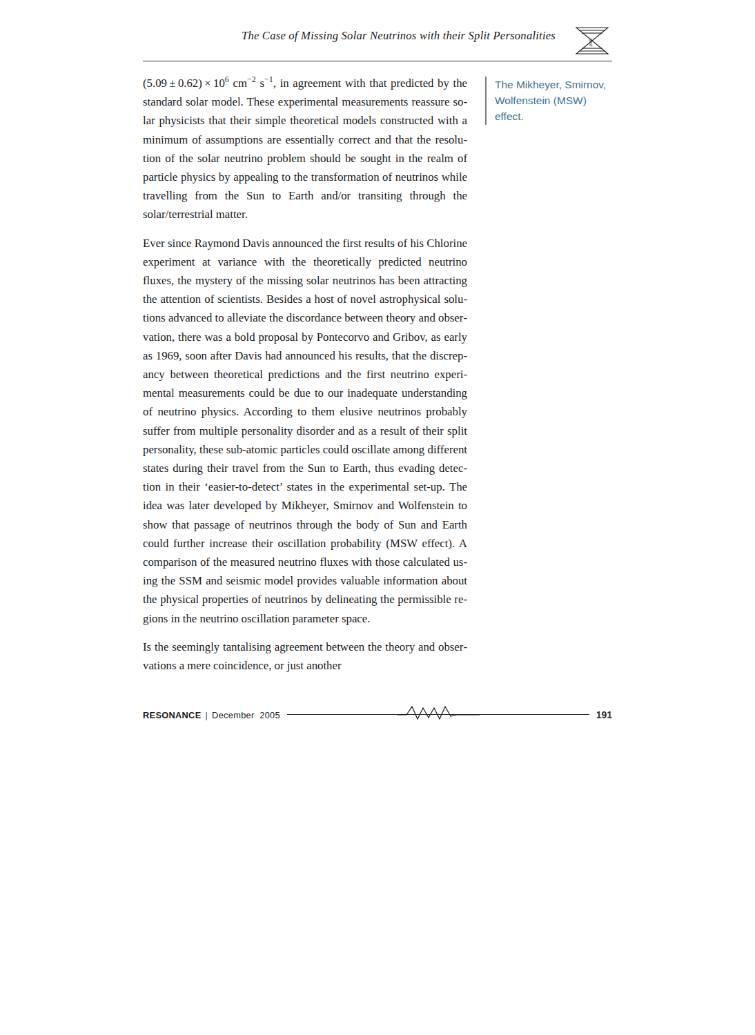The Case of Missing Solar Neutrinos with their Split Personalities
2005
(5.09 ± 0.62) × 106 cm−2 s−1, in agreement with that predicted by the standard solar model. These experimental measurements reassure solar physicists that their simple theoretical models constructed with a minimum of assumptions are essentially correct and that the resolution of the solar neutrino problem should be sought in the realm of particle physics by appealing to the transformation of neutrinos while travelling from the Sun to Earth and/or transiting through the solar/terrestrial matter.
Ever since Raymond Davis announced the first results of his Chlorine experiment at variance with the theoretically predicted neutrino fluxes, the mystery of the missing solar neutrinos has been attracting the attention of scientists. Besides a host of novel astrophysical solutions advanced to alleviate the discordance between theory and observation, there was a bold proposal by Pontecorvo and Gribov, as early as 1969, soon after Davis had announced his results, that the discrepancy between theoretical predictions and the first neutrino experimental measurements could be due to our inadequate understanding of neutrino physics. According to them elusive neutrinos probably suffer from multiple personality disorder and as a result of their split personality, these sub-atomic particles could oscillate among different states during their travel from the Sun to Earth, thus evading detection in their ‘easier-to-detect’ states in the experimental set-up. The idea was later developed by Mikheyer, Smirnov and Wolfenstein to show that passage of neutrinos through the body of Sun and Earth could further increase their oscillation probability (MSW effect). A comparison of the measured neutrino fluxes with those calculated using the SSM and seismic model provides valuable information about the physical properties of neutrinos by delineating the permissible regions in the neutrino oscillation parameter space.
Is the seemingly tantalising agreement between the theory and observations a mere coincidence, or just another
The Mikheyer, Smirnov, Wolfenstein (MSW) effect.
RESONANCE|December 2005
191